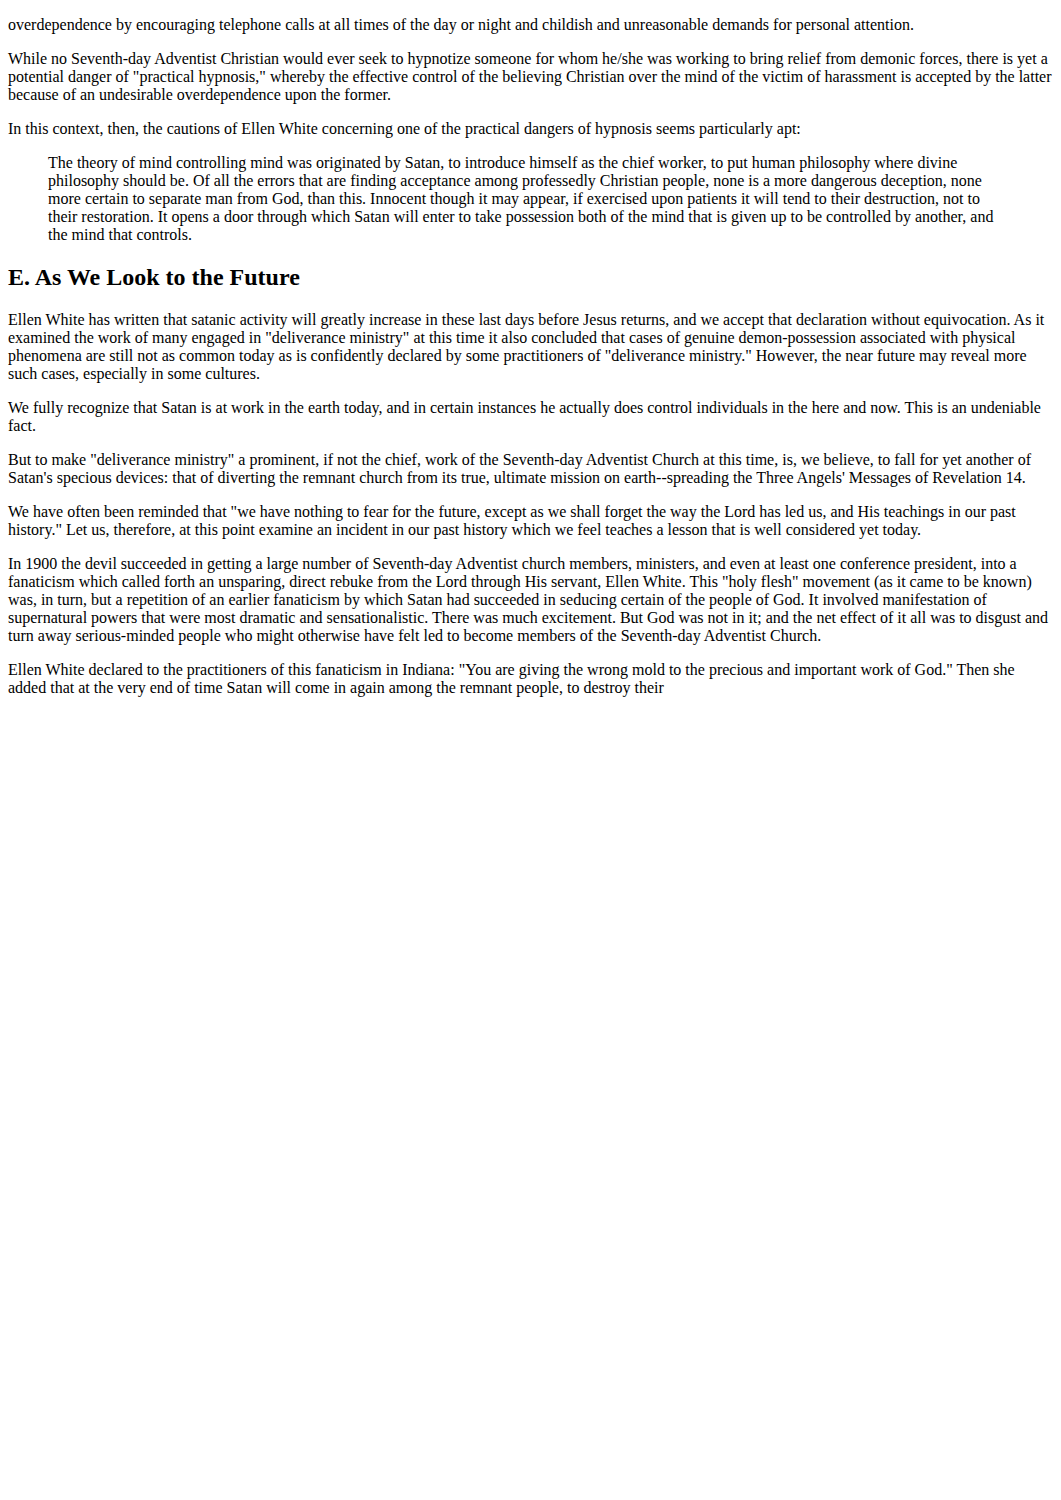overdependence by encouraging telephone calls at all times of the day or night and childish and unreasonable demands for personal attention.
While no Seventh-day Adventist Christian would ever seek to hypnotize someone for whom he/she was working to bring relief from demonic forces, there is yet a potential danger of "practical hypnosis," whereby the effective control of the believing Christian over the mind of the victim of harassment is accepted by the latter because of an undesirable overdependence upon the former.
In this context, then, the cautions of Ellen White concerning one of the practical dangers of hypnosis seems particularly apt:
The theory of mind controlling mind was originated by Satan, to introduce himself as the chief worker, to put human philosophy where divine philosophy should be. Of all the errors that are finding acceptance among professedly Christian people, none is a more dangerous deception, none more certain to separate man from God, than this. Innocent though it may appear, if exercised upon patients it will tend to their destruction, not to their restoration. It opens a door through which Satan will enter to take possession both of the mind that is given up to be controlled by another, and the mind that controls.
E. As We Look to the Future
Ellen White has written that satanic activity will greatly increase in these last days before Jesus returns, and we accept that declaration without equivocation. As it examined the work of many engaged in "deliverance ministry" at this time it also concluded that cases of genuine demon-possession associated with physical phenomena are still not as common today as is confidently declared by some practitioners of "deliverance ministry." However, the near future may reveal more such cases, especially in some cultures.
We fully recognize that Satan is at work in the earth today, and in certain instances he actually does control individuals in the here and now. This is an undeniable fact.
But to make "deliverance ministry" a prominent, if not the chief, work of the Seventh-day Adventist Church at this time, is, we believe, to fall for yet another of Satan's specious devices: that of diverting the remnant church from its true, ultimate mission on earth--spreading the Three Angels' Messages of Revelation 14.
We have often been reminded that "we have nothing to fear for the future, except as we shall forget the way the Lord has led us, and His teachings in our past history." Let us, therefore, at this point examine an incident in our past history which we feel teaches a lesson that is well considered yet today.
In 1900 the devil succeeded in getting a large number of Seventh-day Adventist church members, ministers, and even at least one conference president, into a fanaticism which called forth an unsparing, direct rebuke from the Lord through His servant, Ellen White. This "holy flesh" movement (as it came to be known) was, in turn, but a repetition of an earlier fanaticism by which Satan had succeeded in seducing certain of the people of God. It involved manifestation of supernatural powers that were most dramatic and sensationalistic. There was much excitement. But God was not in it; and the net effect of it all was to disgust and turn away serious-minded people who might otherwise have felt led to become members of the Seventh-day Adventist Church.
Ellen White declared to the practitioners of this fanaticism in Indiana: "You are giving the wrong mold to the precious and important work of God." Then she added that at the very end of time Satan will come in again among the remnant people, to destroy their